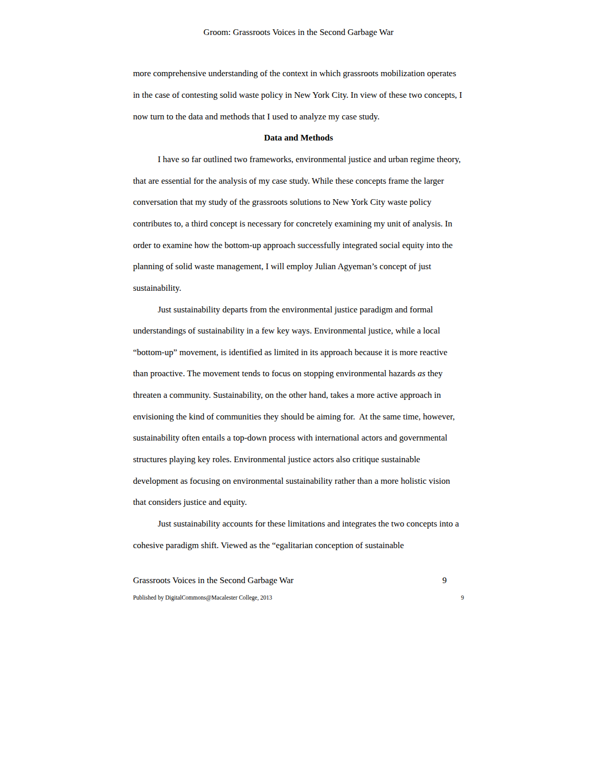Groom: Grassroots Voices in the Second Garbage War
more comprehensive understanding of the context in which grassroots mobilization operates in the case of contesting solid waste policy in New York City. In view of these two concepts, I now turn to the data and methods that I used to analyze my case study.
Data and Methods
I have so far outlined two frameworks, environmental justice and urban regime theory, that are essential for the analysis of my case study. While these concepts frame the larger conversation that my study of the grassroots solutions to New York City waste policy contributes to, a third concept is necessary for concretely examining my unit of analysis. In order to examine how the bottom-up approach successfully integrated social equity into the planning of solid waste management, I will employ Julian Agyeman’s concept of just sustainability.
Just sustainability departs from the environmental justice paradigm and formal understandings of sustainability in a few key ways. Environmental justice, while a local “bottom-up” movement, is identified as limited in its approach because it is more reactive than proactive. The movement tends to focus on stopping environmental hazards as they threaten a community. Sustainability, on the other hand, takes a more active approach in envisioning the kind of communities they should be aiming for. At the same time, however, sustainability often entails a top-down process with international actors and governmental structures playing key roles. Environmental justice actors also critique sustainable development as focusing on environmental sustainability rather than a more holistic vision that considers justice and equity.
Just sustainability accounts for these limitations and integrates the two concepts into a cohesive paradigm shift. Viewed as the “egalitarian conception of sustainable
Grassroots Voices in the Second Garbage War 9
Published by DigitalCommons@Macalester College, 2013 9